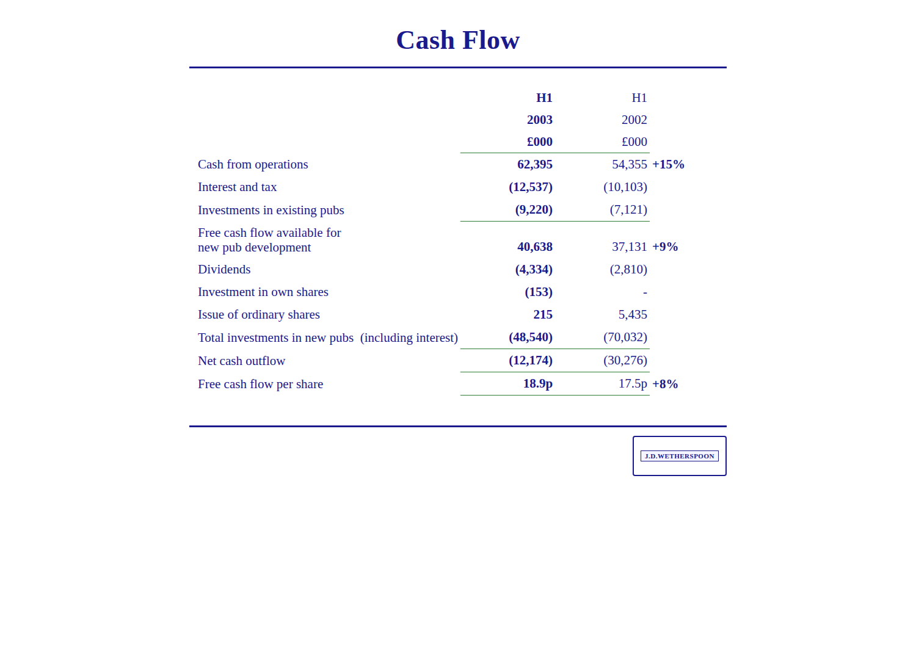Cash Flow
| | H1 | H1 | |
| | 2003 | 2002 | |
| | £000 | £000 | |
| Cash from operations | 62,395 | 54,355 | +15% |
| Interest and tax | (12,537) | (10,103) | |
| Investments in existing pubs | (9,220) | (7,121) | |
| Free cash flow available for new pub development | 40,638 | 37,131 | +9% |
| Dividends | (4,334) | (2,810) | |
| Investment in own shares | (153) | - | |
| Issue of ordinary shares | 215 | 5,435 | |
| Total investments in new pubs (including interest) | (48,540) | (70,032) | |
| Net cash outflow | (12,174) | (30,276) | |
| Free cash flow per share | 18.9p | 17.5p | +8% |
J.D.WETHERSPOON